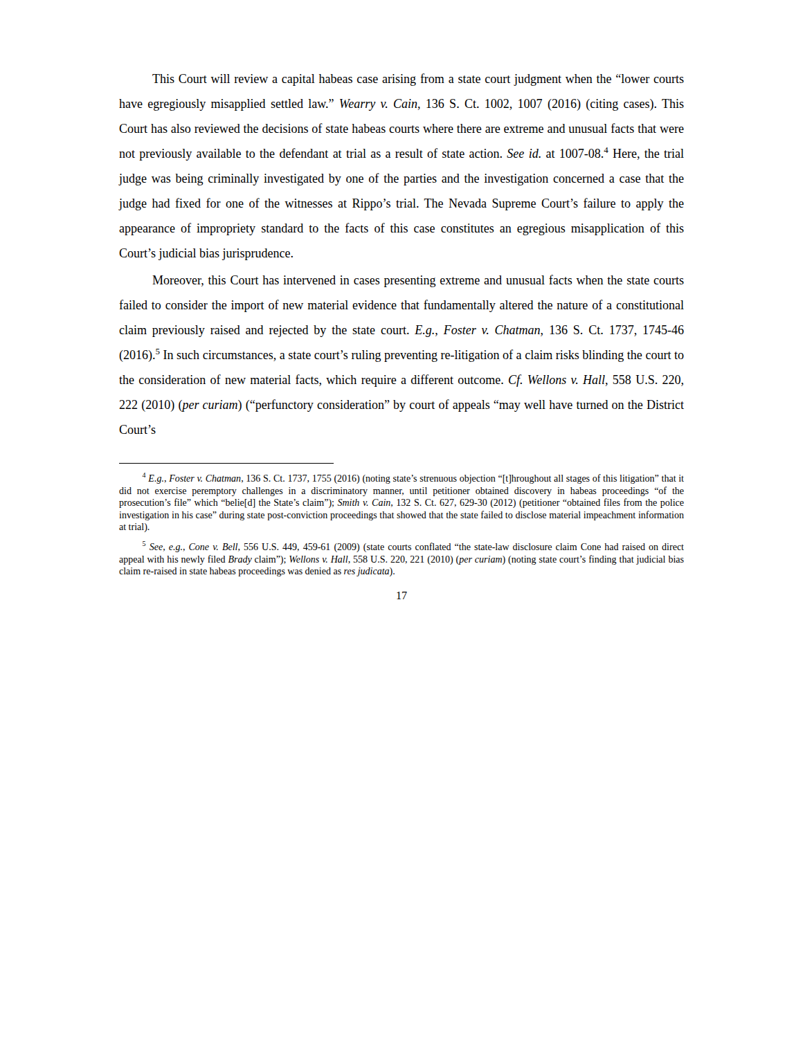This Court will review a capital habeas case arising from a state court judgment when the “lower courts have egregiously misapplied settled law.” Wearry v. Cain, 136 S. Ct. 1002, 1007 (2016) (citing cases). This Court has also reviewed the decisions of state habeas courts where there are extreme and unusual facts that were not previously available to the defendant at trial as a result of state action. See id. at 1007-08.4 Here, the trial judge was being criminally investigated by one of the parties and the investigation concerned a case that the judge had fixed for one of the witnesses at Rippo’s trial. The Nevada Supreme Court’s failure to apply the appearance of impropriety standard to the facts of this case constitutes an egregious misapplication of this Court’s judicial bias jurisprudence.
Moreover, this Court has intervened in cases presenting extreme and unusual facts when the state courts failed to consider the import of new material evidence that fundamentally altered the nature of a constitutional claim previously raised and rejected by the state court. E.g., Foster v. Chatman, 136 S. Ct. 1737, 1745-46 (2016).5 In such circumstances, a state court’s ruling preventing re-litigation of a claim risks blinding the court to the consideration of new material facts, which require a different outcome. Cf. Wellons v. Hall, 558 U.S. 220, 222 (2010) (per curiam) (“perfunctory consideration” by court of appeals “may well have turned on the District Court’s
4 E.g., Foster v. Chatman, 136 S. Ct. 1737, 1755 (2016) (noting state’s strenuous objection “[t]hroughout all stages of this litigation” that it did not exercise peremptory challenges in a discriminatory manner, until petitioner obtained discovery in habeas proceedings “of the prosecution’s file” which “belie[d] the State’s claim”); Smith v. Cain, 132 S. Ct. 627, 629-30 (2012) (petitioner “obtained files from the police investigation in his case” during state post-conviction proceedings that showed that the state failed to disclose material impeachment information at trial).
5 See, e.g., Cone v. Bell, 556 U.S. 449, 459-61 (2009) (state courts conflated “the state-law disclosure claim Cone had raised on direct appeal with his newly filed Brady claim”); Wellons v. Hall, 558 U.S. 220, 221 (2010) (per curiam) (noting state court’s finding that judicial bias claim re-raised in state habeas proceedings was denied as res judicata).
17